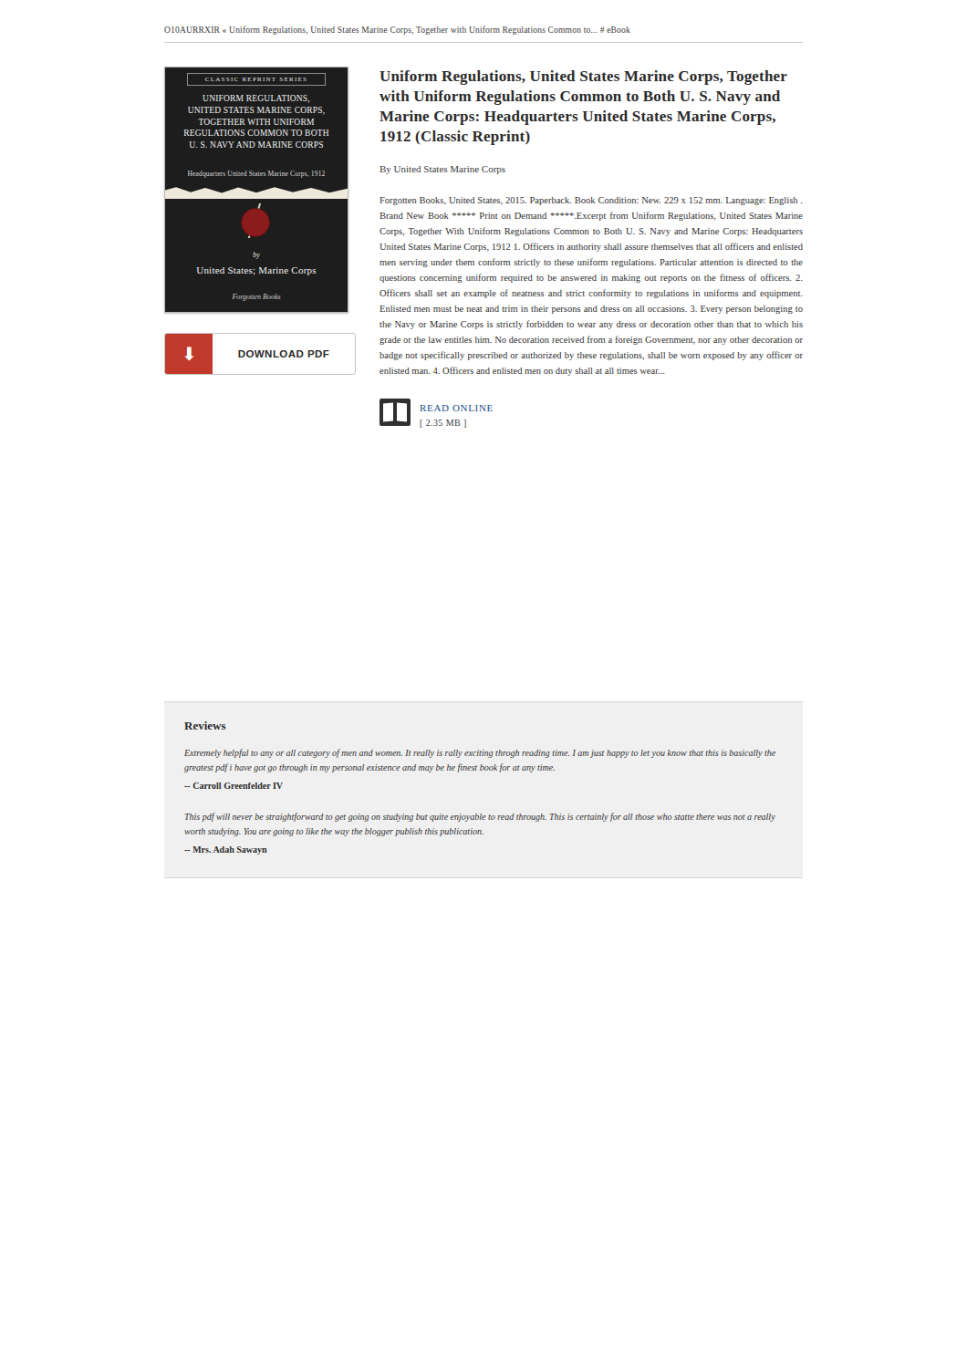O10AURRXIR « Uniform Regulations, United States Marine Corps, Together with Uniform Regulations Common to... # eBook
Classic Reprint Series
Uniform Regulations,
United States Marine Corps,
Together With Uniform
Regulations Common to Both
U. S. Navy and Marine Corps
Headquarters United States Marine Corps, 1912
by
United States; Marine Corps
Forgotten Books
⬇
Download PDF
Uniform Regulations, United States Marine Corps, Together with Uniform Regulations Common to Both U. S. Navy and Marine Corps: Headquarters United States Marine Corps, 1912 (Classic Reprint)
By United States Marine Corps
Forgotten Books, United States, 2015. Paperback. Book Condition: New. 229 x 152 mm. Language: English . Brand New Book ***** Print on Demand *****.Excerpt from Uniform Regulations, United States Marine Corps, Together With Uniform Regulations Common to Both U. S. Navy and Marine Corps: Headquarters United States Marine Corps, 1912 1. Officers in authority shall assure themselves that all officers and enlisted men serving under them conform strictly to these uniform regulations. Particular attention is directed to the questions concerning uniform required to be answered in making out reports on the fitness of officers. 2. Officers shall set an example of neatness and strict conformity to regulations in uniforms and equipment. Enlisted men must be neat and trim in their persons and dress on all occasions. 3. Every person belonging to the Navy or Marine Corps is strictly forbidden to wear any dress or decoration other than that to which his grade or the law entitles him. No decoration received from a foreign Government, nor any other decoration or badge not specifically prescribed or authorized by these regulations, shall be worn exposed by any officer or enlisted man. 4. Officers and enlisted men on duty shall at all times wear...
Read Online
[ 2.35 MB ]
Reviews
Extremely helpful to any or all category of men and women. It really is rally exciting throgh reading time. I am just happy to let you know that this is basically the greatest pdf i have got go through in my personal existence and may be he finest book for at any time.
-- Carroll Greenfelder IV
This pdf will never be straightforward to get going on studying but quite enjoyable to read through. This is certainly for all those who statte there was not a really worth studying. You are going to like the way the blogger publish this publication.
-- Mrs. Adah Sawayn